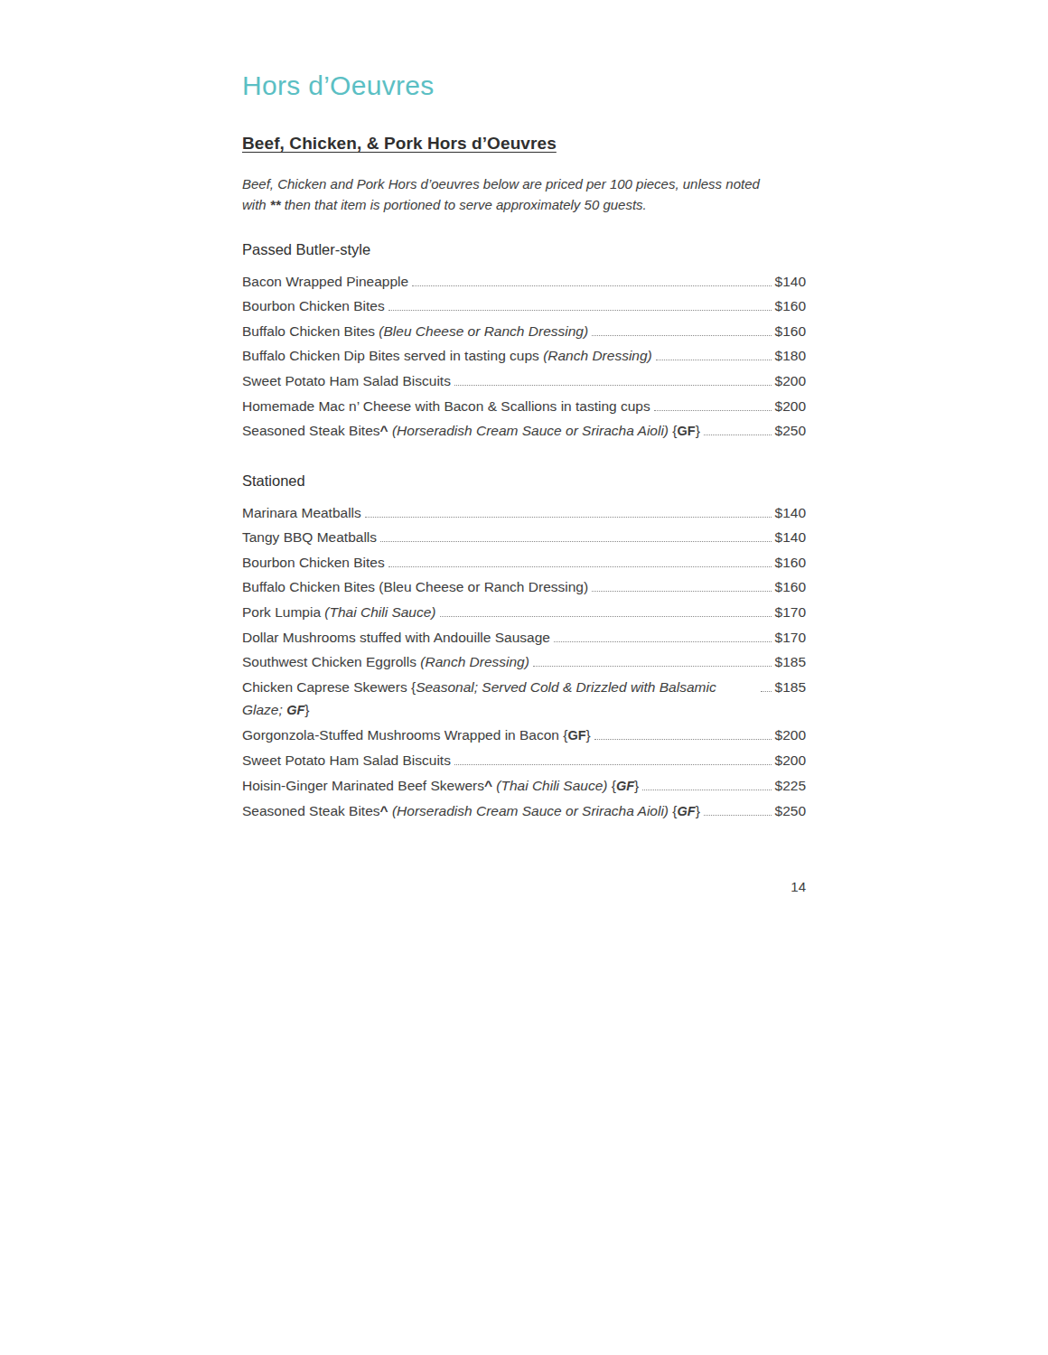Hors d’Oeuvres
Beef, Chicken, & Pork Hors d’Oeuvres
Beef, Chicken and Pork Hors d’oeuvres below are priced per 100 pieces, unless noted with ** then that item is portioned to serve approximately 50 guests.
Passed Butler-style
Bacon Wrapped Pineapple $140
Bourbon Chicken Bites $160
Buffalo Chicken Bites (Bleu Cheese or Ranch Dressing) $160
Buffalo Chicken Dip Bites served in tasting cups (Ranch Dressing) $180
Sweet Potato Ham Salad Biscuits $200
Homemade Mac n’ Cheese with Bacon & Scallions in tasting cups $200
Seasoned Steak Bites^ (Horseradish Cream Sauce or Sriracha Aioli) {GF} $250
Stationed
Marinara Meatballs $140
Tangy BBQ Meatballs $140
Bourbon Chicken Bites $160
Buffalo Chicken Bites (Bleu Cheese or Ranch Dressing) $160
Pork Lumpia (Thai Chili Sauce) $170
Dollar Mushrooms stuffed with Andouille Sausage $170
Southwest Chicken Eggrolls (Ranch Dressing) $185
Chicken Caprese Skewers {Seasonal; Served Cold & Drizzled with Balsamic Glaze; GF} $185
Gorgonzola-Stuffed Mushrooms Wrapped in Bacon {GF} $200
Sweet Potato Ham Salad Biscuits $200
Hoisin-Ginger Marinated Beef Skewers^ (Thai Chili Sauce) {GF} $225
Seasoned Steak Bites^ (Horseradish Cream Sauce or Sriracha Aioli) {GF} $250
14